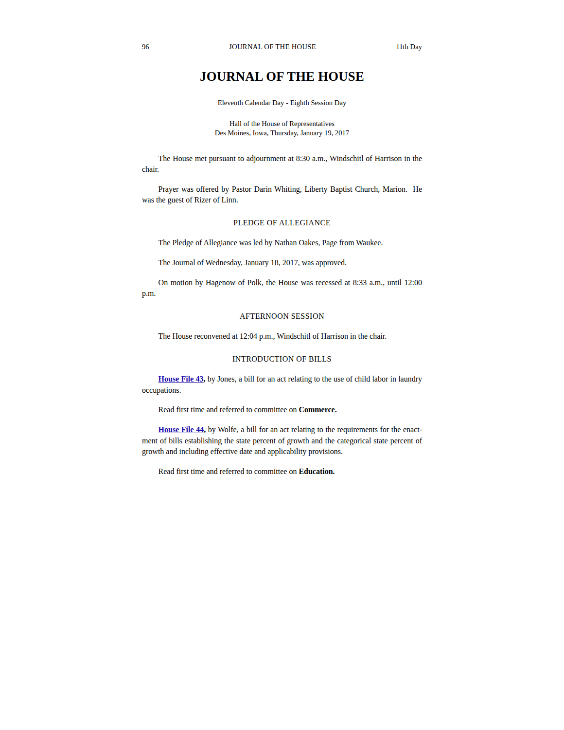96 JOURNAL OF THE HOUSE 11th Day
JOURNAL OF THE HOUSE
Eleventh Calendar Day - Eighth Session Day
Hall of the House of Representatives
Des Moines, Iowa, Thursday, January 19, 2017
The House met pursuant to adjournment at 8:30 a.m., Windschitl of Harrison in the chair.
Prayer was offered by Pastor Darin Whiting, Liberty Baptist Church, Marion. He was the guest of Rizer of Linn.
PLEDGE OF ALLEGIANCE
The Pledge of Allegiance was led by Nathan Oakes, Page from Waukee.
The Journal of Wednesday, January 18, 2017, was approved.
On motion by Hagenow of Polk, the House was recessed at 8:33 a.m., until 12:00 p.m.
AFTERNOON SESSION
The House reconvened at 12:04 p.m., Windschitl of Harrison in the chair.
INTRODUCTION OF BILLS
House File 43, by Jones, a bill for an act relating to the use of child labor in laundry occupations.
Read first time and referred to committee on Commerce.
House File 44, by Wolfe, a bill for an act relating to the requirements for the enactment of bills establishing the state percent of growth and the categorical state percent of growth and including effective date and applicability provisions.
Read first time and referred to committee on Education.